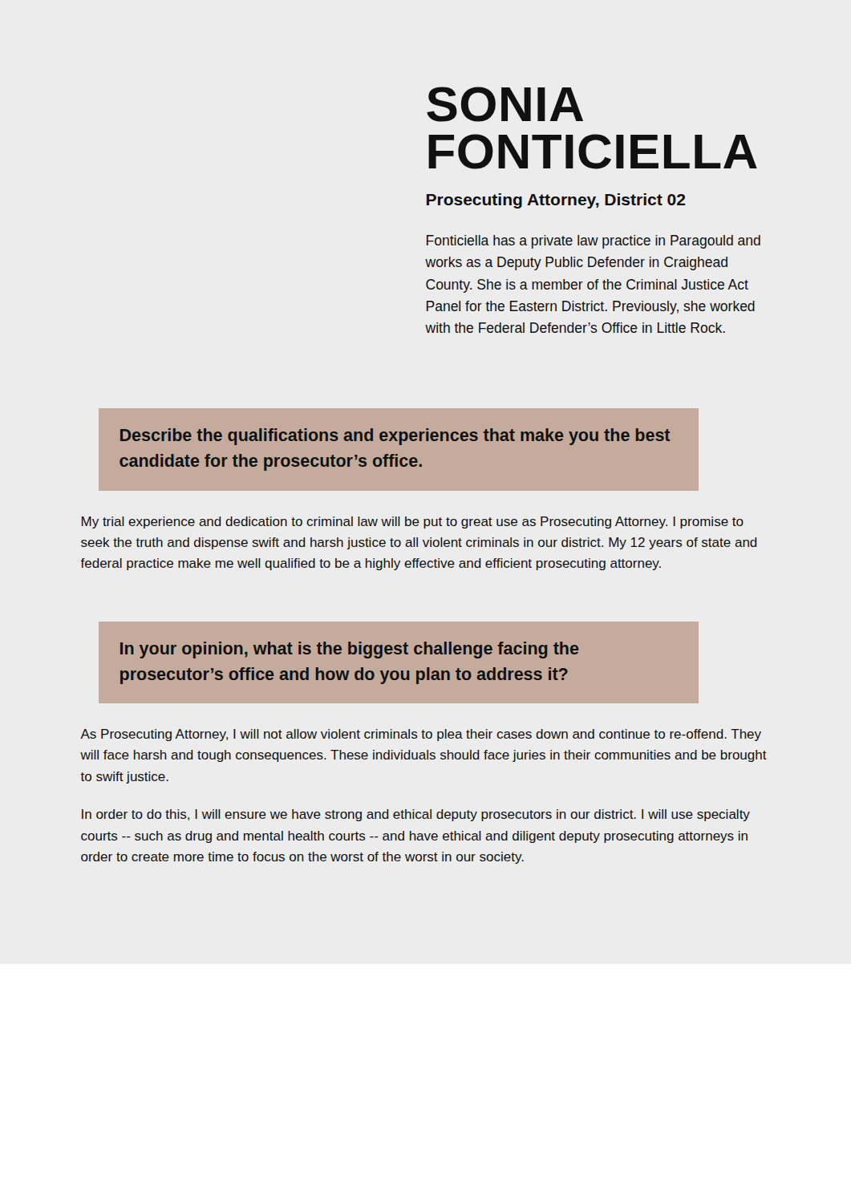Sonia Fonticiella
Prosecuting Attorney, District 02
Fonticiella has a private law practice in Paragould and works as a Deputy Public Defender in Craighead County. She is a member of the Criminal Justice Act Panel for the Eastern District. Previously, she worked with the Federal Defender’s Office in Little Rock.
Describe the qualifications and experiences that make you the best candidate for the prosecutor’s office.
My trial experience and dedication to criminal law will be put to great use as Prosecuting Attorney. I promise to seek the truth and dispense swift and harsh justice to all violent criminals in our district. My 12 years of state and federal practice make me well qualified to be a highly effective and efficient prosecuting attorney.
In your opinion, what is the biggest challenge facing the prosecutor’s office and how do you plan to address it?
As Prosecuting Attorney, I will not allow violent criminals to plea their cases down and continue to re-offend. They will face harsh and tough consequences. These individuals should face juries in their communities and be brought to swift justice.
In order to do this, I will ensure we have strong and ethical deputy prosecutors in our district. I will use specialty courts -- such as drug and mental health courts -- and have ethical and diligent deputy prosecuting attorneys in order to create more time to focus on the worst of the worst in our society.